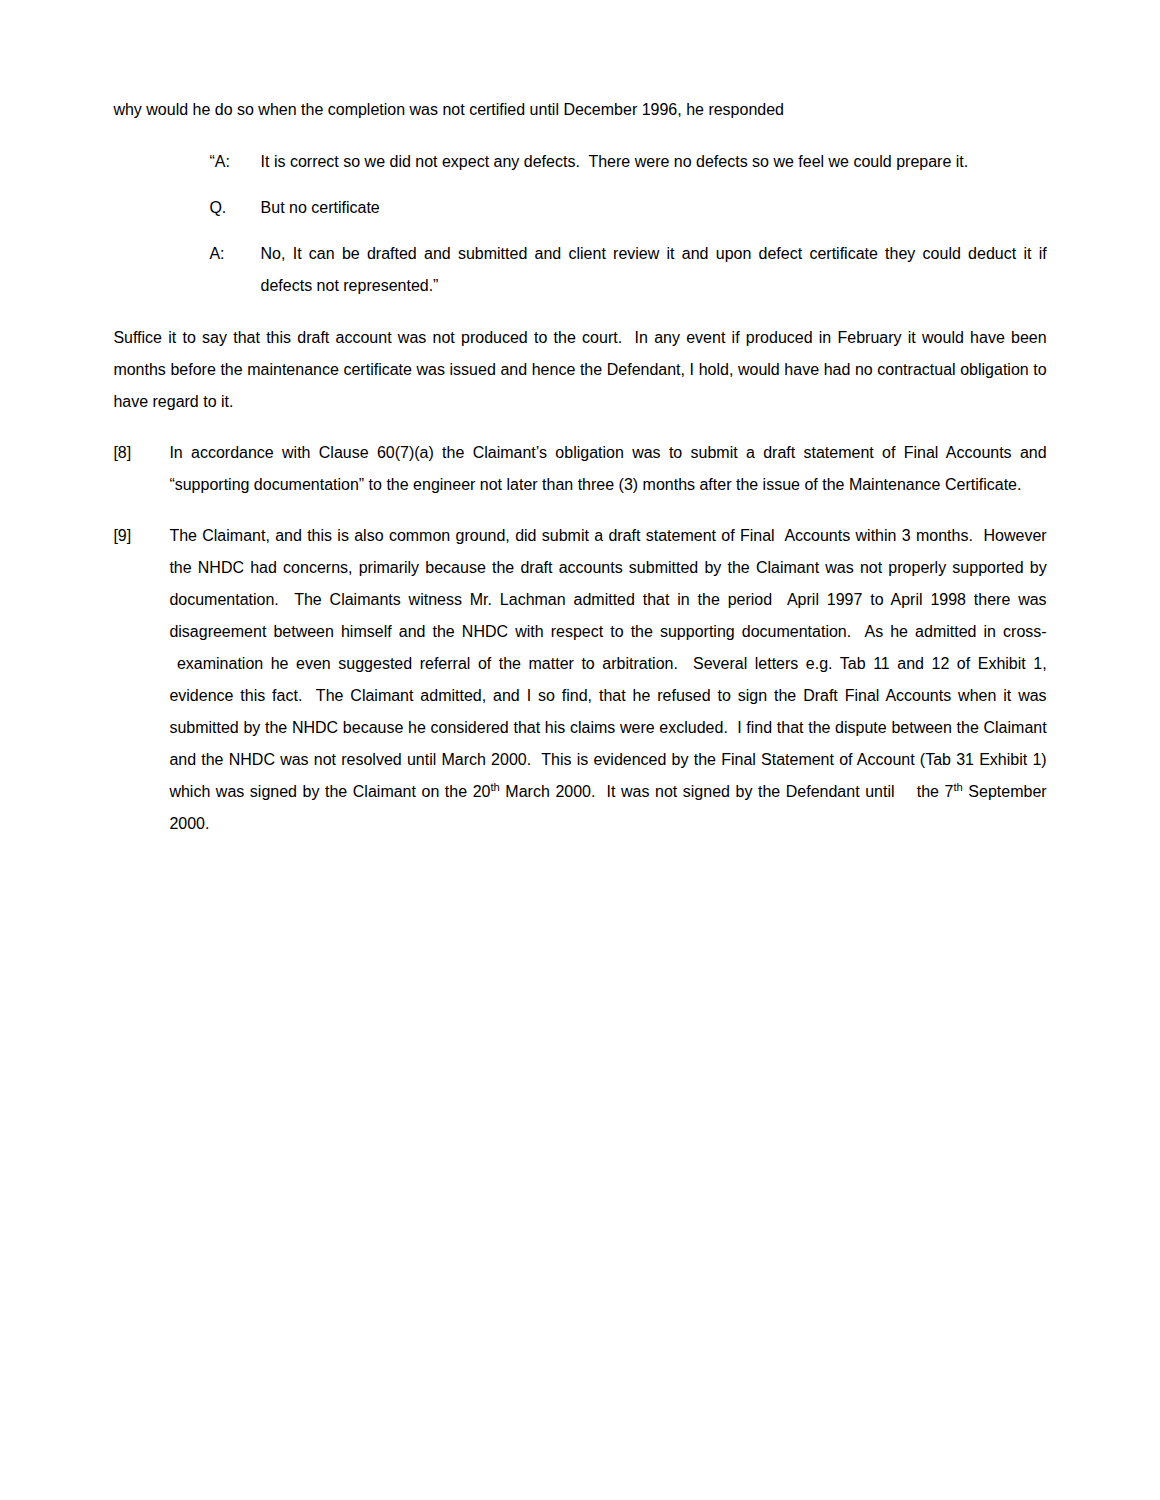why would he do so when the completion was not certified until December 1996, he responded
“A:
It is correct so we did not expect any defects. There were no defects so we feel we could prepare it.
Q.
But no certificate
A:
No, It can be drafted and submitted and client review it and upon defect certificate they could deduct it if defects not represented.”
Suffice it to say that this draft account was not produced to the court. In any event if produced in February it would have been months before the maintenance certificate was issued and hence the Defendant, I hold, would have had no contractual obligation to have regard to it.
[8]
In accordance with Clause 60(7)(a) the Claimant’s obligation was to submit a draft statement of Final Accounts and “supporting documentation” to the engineer not later than three (3) months after the issue of the Maintenance Certificate.
[9]
The Claimant, and this is also common ground, did submit a draft statement of Final Accounts within 3 months. However the NHDC had concerns, primarily because the draft accounts submitted by the Claimant was not properly supported by documentation. The Claimants witness Mr. Lachman admitted that in the period April 1997 to April 1998 there was disagreement between himself and the NHDC with respect to the supporting documentation. As he admitted in cross- examination he even suggested referral of the matter to arbitration. Several letters e.g. Tab 11 and 12 of Exhibit 1, evidence this fact. The Claimant admitted, and I so find, that he refused to sign the Draft Final Accounts when it was submitted by the NHDC because he considered that his claims were excluded. I find that the dispute between the Claimant and the NHDC was not resolved until March 2000. This is evidenced by the Final Statement of Account (Tab 31 Exhibit 1) which was signed by the Claimant on the 20th March 2000. It was not signed by the Defendant until the 7th September 2000.